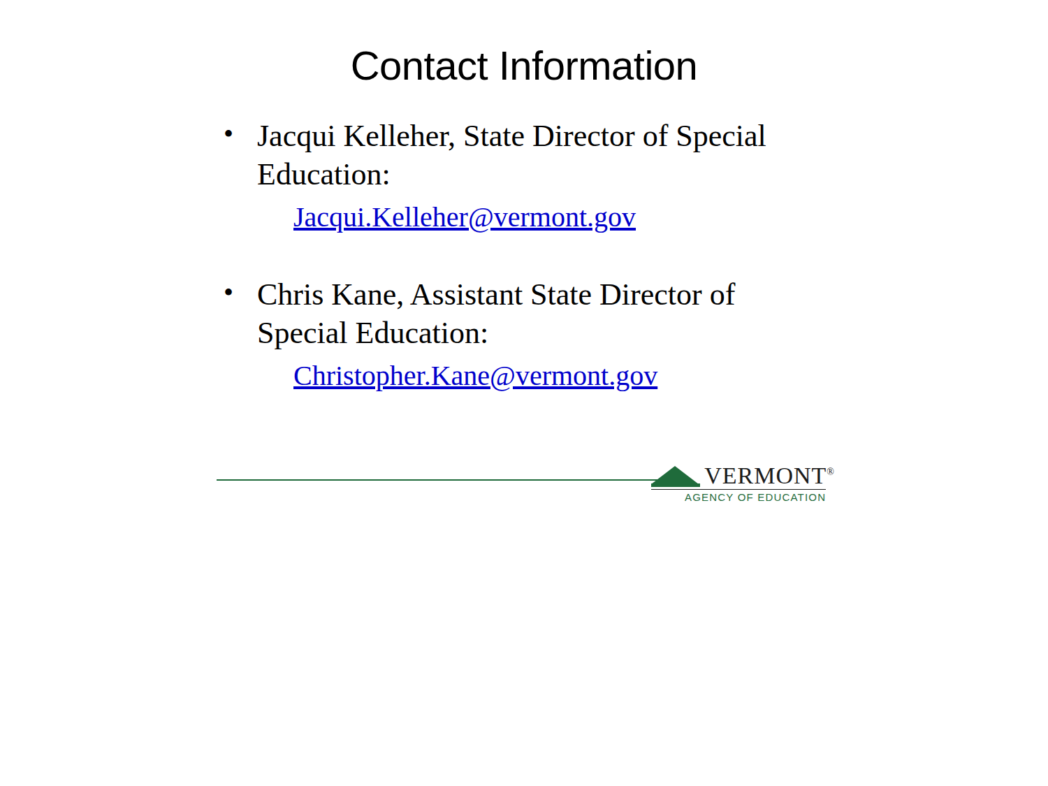Contact Information
Jacqui Kelleher, State Director of Special Education:
Jacqui.Kelleher@vermont.gov
Chris Kane, Assistant State Director of Special Education:
Christopher.Kane@vermont.gov
VERMONT®
AGENCY OF EDUCATION